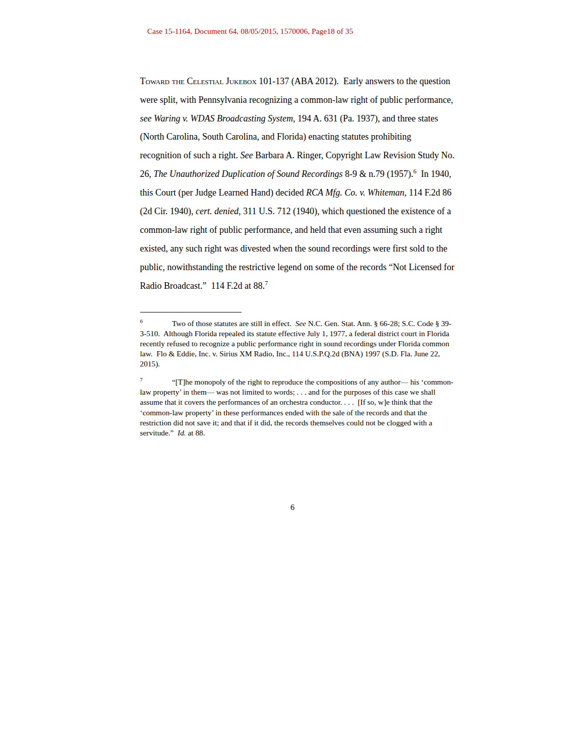Case 15-1164, Document 64, 08/05/2015, 1570006, Page18 of 35
Toward the Celestial Jukebox 101-137 (ABA 2012). Early answers to the question were split, with Pennsylvania recognizing a common-law right of public performance, see Waring v. WDAS Broadcasting System, 194 A. 631 (Pa. 1937), and three states (North Carolina, South Carolina, and Florida) enacting statutes prohibiting recognition of such a right. See Barbara A. Ringer, Copyright Law Revision Study No. 26, The Unauthorized Duplication of Sound Recordings 8-9 & n.79 (1957).6 In 1940, this Court (per Judge Learned Hand) decided RCA Mfg. Co. v. Whiteman, 114 F.2d 86 (2d Cir. 1940), cert. denied, 311 U.S. 712 (1940), which questioned the existence of a common-law right of public performance, and held that even assuming such a right existed, any such right was divested when the sound recordings were first sold to the public, nowithstanding the restrictive legend on some of the records “Not Licensed for Radio Broadcast.” 114 F.2d at 88.7
6 Two of those statutes are still in effect. See N.C. Gen. Stat. Ann. § 66-28; S.C. Code § 39-3-510. Although Florida repealed its statute effective July 1, 1977, a federal district court in Florida recently refused to recognize a public performance right in sound recordings under Florida common law. Flo & Eddie, Inc. v. Sirius XM Radio, Inc., 114 U.S.P.Q.2d (BNA) 1997 (S.D. Fla. June 22, 2015).
7 “[T]he monopoly of the right to reproduce the compositions of any author— his ‘common-law property’ in them— was not limited to words; . . . and for the purposes of this case we shall assume that it covers the performances of an orchestra conductor. . . . [If so, w]e think that the ‘common-law property’ in these performances ended with the sale of the records and that the restriction did not save it; and that if it did, the records themselves could not be clogged with a servitude.” Id. at 88.
6